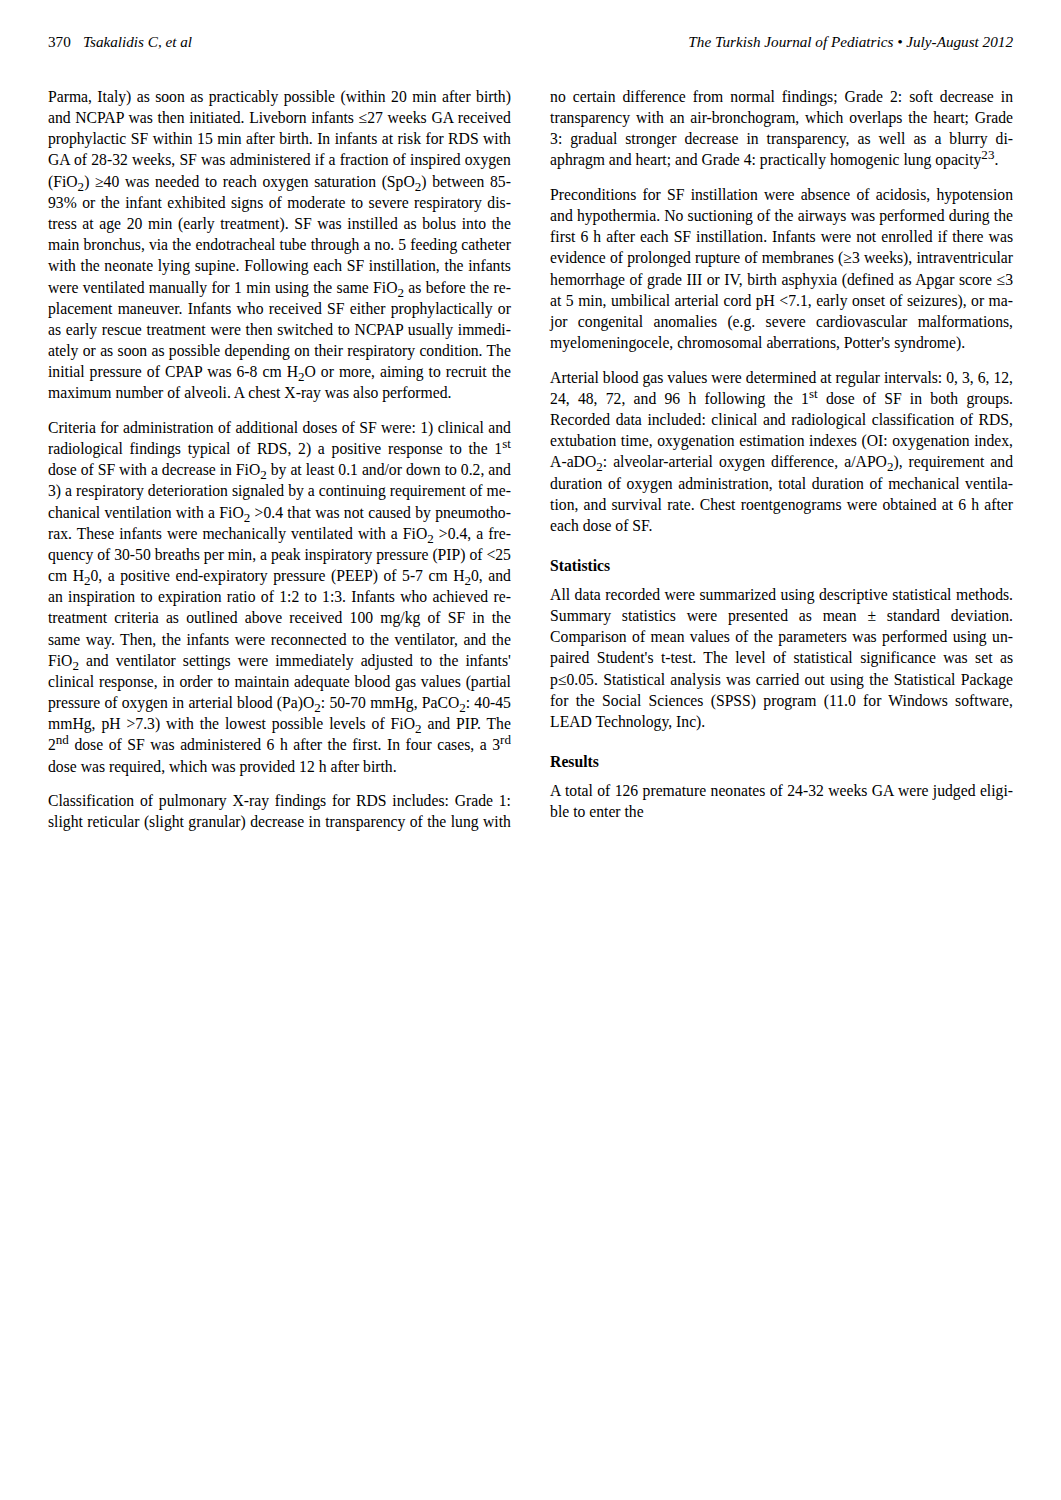370 Tsakalidis C, et al
The Turkish Journal of Pediatrics • July-August 2012
Parma, Italy) as soon as practicably possible (within 20 min after birth) and NCPAP was then initiated. Liveborn infants ≤27 weeks GA received prophylactic SF within 15 min after birth. In infants at risk for RDS with GA of 28-32 weeks, SF was administered if a fraction of inspired oxygen (FiO2) ≥40 was needed to reach oxygen saturation (SpO2) between 85-93% or the infant exhibited signs of moderate to severe respiratory distress at age 20 min (early treatment). SF was instilled as bolus into the main bronchus, via the endotracheal tube through a no. 5 feeding catheter with the neonate lying supine. Following each SF instillation, the infants were ventilated manually for 1 min using the same FiO2 as before the replacement maneuver. Infants who received SF either prophylactically or as early rescue treatment were then switched to NCPAP usually immediately or as soon as possible depending on their respiratory condition. The initial pressure of CPAP was 6-8 cm H2O or more, aiming to recruit the maximum number of alveoli. A chest X-ray was also performed.
Criteria for administration of additional doses of SF were: 1) clinical and radiological findings typical of RDS, 2) a positive response to the 1st dose of SF with a decrease in FiO2 by at least 0.1 and/or down to 0.2, and 3) a respiratory deterioration signaled by a continuing requirement of mechanical ventilation with a FiO2 >0.4 that was not caused by pneumothorax. These infants were mechanically ventilated with a FiO2 >0.4, a frequency of 30-50 breaths per min, a peak inspiratory pressure (PIP) of <25 cm H20, a positive end-expiratory pressure (PEEP) of 5-7 cm H20, and an inspiration to expiration ratio of 1:2 to 1:3. Infants who achieved retreatment criteria as outlined above received 100 mg/kg of SF in the same way. Then, the infants were reconnected to the ventilator, and the FiO2 and ventilator settings were immediately adjusted to the infants' clinical response, in order to maintain adequate blood gas values (partial pressure of oxygen in arterial blood (Pa)O2: 50-70 mmHg, PaCO2: 40-45 mmHg, pH >7.3) with the lowest possible levels of FiO2 and PIP. The 2nd dose of SF was administered 6 h after the first. In four cases, a 3rd dose was required, which was provided 12 h after birth.
Classification of pulmonary X-ray findings for RDS includes: Grade 1: slight reticular (slight granular) decrease in transparency of the lung with no certain difference from normal findings; Grade 2: soft decrease in transparency with an air-bronchogram, which overlaps the heart; Grade 3: gradual stronger decrease in transparency, as well as a blurry diaphragm and heart; and Grade 4: practically homogenic lung opacity23.
Preconditions for SF instillation were absence of acidosis, hypotension and hypothermia. No suctioning of the airways was performed during the first 6 h after each SF instillation. Infants were not enrolled if there was evidence of prolonged rupture of membranes (≥3 weeks), intraventricular hemorrhage of grade III or IV, birth asphyxia (defined as Apgar score ≤3 at 5 min, umbilical arterial cord pH <7.1, early onset of seizures), or major congenital anomalies (e.g. severe cardiovascular malformations, myelomeningocele, chromosomal aberrations, Potter's syndrome).
Arterial blood gas values were determined at regular intervals: 0, 3, 6, 12, 24, 48, 72, and 96 h following the 1st dose of SF in both groups. Recorded data included: clinical and radiological classification of RDS, extubation time, oxygenation estimation indexes (OI: oxygenation index, A-aDO2: alveolar-arterial oxygen difference, a/APO2), requirement and duration of oxygen administration, total duration of mechanical ventilation, and survival rate. Chest roentgenograms were obtained at 6 h after each dose of SF.
Statistics
All data recorded were summarized using descriptive statistical methods. Summary statistics were presented as mean ± standard deviation. Comparison of mean values of the parameters was performed using unpaired Student's t-test. The level of statistical significance was set as p≤0.05. Statistical analysis was carried out using the Statistical Package for the Social Sciences (SPSS) program (11.0 for Windows software, LEAD Technology, Inc).
Results
A total of 126 premature neonates of 24-32 weeks GA were judged eligible to enter the